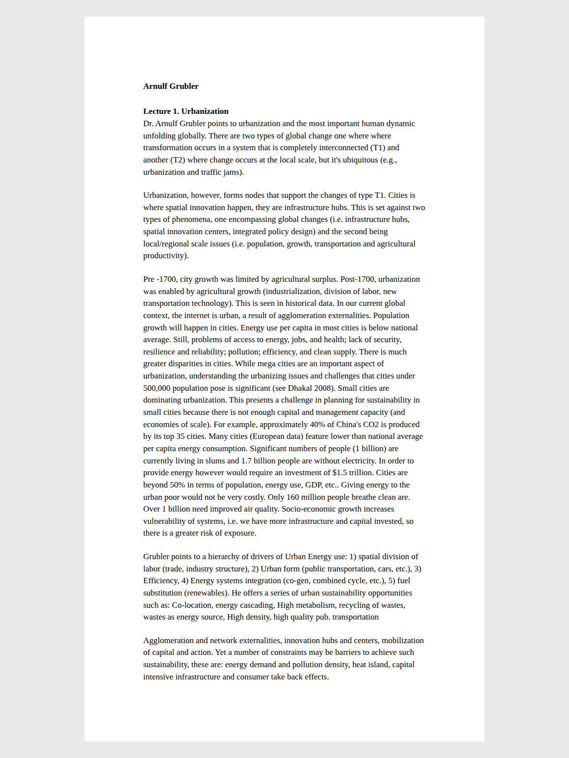Arnulf Grubler
Lecture 1. Urbanization
Dr. Arnulf Grubler points to urbanization and the most important human dynamic unfolding globally. There are two types of global change one where where transformation occurs in a system that is completely interconnected (T1) and another (T2) where change occurs at the local scale, but it's ubiquitous (e.g., urbanization and traffic jams).
Urbanization, however, forms nodes that support the changes of type T1. Cities is where spatial innovation happen, they are infrastructure hubs. This is set against two types of phenomena, one encompassing global changes (i.e. infrastructure hubs, spatial innovation centers, integrated policy design) and the second being local/regional scale issues (i.e. population, growth, transportation and agricultural productivity).
Pre -1700, city growth was limited by agricultural surplus. Post-1700, urbanization was enabled by agricultural growth (industrialization, division of labor, new transportation technology). This is seen in historical data. In our current global context, the internet is urban, a result of agglomeration externalities. Population growth will happen in cities. Energy use per capita in most cities is below national average. Still, problems of access to energy, jobs, and health; lack of security, resilience and reliability; pollution; efficiency, and clean supply. There is much greater disparities in cities. While mega cities are an important aspect of urbanization, understanding the urbanizing issues and challenges that cities under 500,000 population pose is significant (see Dhakal 2008). Small cities are dominating urbanization. This presents a challenge in planning for sustainability in small cities because there is not enough capital and management capacity (and economies of scale). For example, approximately 40% of China's CO2 is produced by its top 35 cities. Many cities (European data) feature lower than national average per capita energy consumption. Significant numbers of people (1 billion) are currently living in slums and 1.7 billion people are without electricity. In order to provide energy however would require an investment of $1.5 trillion. Cities are beyond 50% in terms of population, energy use, GDP, etc.. Giving energy to the urban poor would not be very costly. Only 160 million people breathe clean are. Over 1 billion need improved air quality. Socio-economic growth increases vulnerability of systems, i.e. we have more infrastructure and capital invested, so there is a greater risk of exposure.
Grubler points to a hierarchy of drivers of Urban Energy use: 1) spatial division of labor (trade, industry structure), 2) Urban form (public transportation, cars, etc.), 3) Efficiency, 4) Energy systems integration (co-gen, combined cycle, etc.), 5) fuel substitution (renewables). He offers a series of urban sustainability opportunities such as: Co-location, energy cascading, High metabolism, recycling of wastes, wastes as energy source, High density, high quality pub. transportation
Agglomeration and network externalities, innovation hubs and centers, mobilization of capital and action. Yet a number of constraints may be barriers to achieve such sustainability, these are: energy demand and pollution density, heat island, capital intensive infrastructure and consumer take back effects.